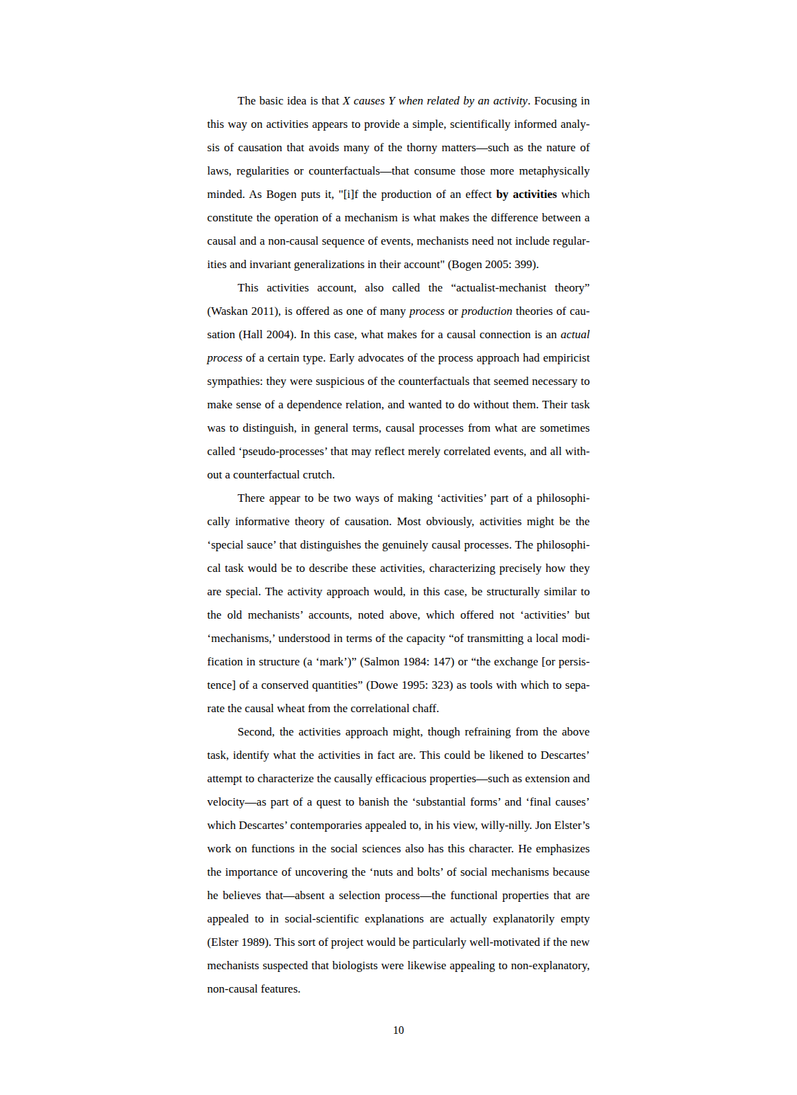The basic idea is that X causes Y when related by an activity. Focusing in this way on activities appears to provide a simple, scientifically informed analysis of causation that avoids many of the thorny matters—such as the nature of laws, regularities or counterfactuals—that consume those more metaphysically minded. As Bogen puts it, "[i]f the production of an effect by activities which constitute the operation of a mechanism is what makes the difference between a causal and a non-causal sequence of events, mechanists need not include regularities and invariant generalizations in their account" (Bogen 2005: 399).
This activities account, also called the “actualist-mechanist theory” (Waskan 2011), is offered as one of many process or production theories of causation (Hall 2004). In this case, what makes for a causal connection is an actual process of a certain type. Early advocates of the process approach had empiricist sympathies: they were suspicious of the counterfactuals that seemed necessary to make sense of a dependence relation, and wanted to do without them. Their task was to distinguish, in general terms, causal processes from what are sometimes called ‘pseudo-processes’ that may reflect merely correlated events, and all without a counterfactual crutch.
There appear to be two ways of making ‘activities’ part of a philosophically informative theory of causation. Most obviously, activities might be the ‘special sauce’ that distinguishes the genuinely causal processes. The philosophical task would be to describe these activities, characterizing precisely how they are special. The activity approach would, in this case, be structurally similar to the old mechanists’ accounts, noted above, which offered not ‘activities’ but ‘mechanisms,’ understood in terms of the capacity “of transmitting a local modification in structure (a ‘mark’)” (Salmon 1984: 147) or “the exchange [or persistence] of a conserved quantities” (Dowe 1995: 323) as tools with which to separate the causal wheat from the correlational chaff.
Second, the activities approach might, though refraining from the above task, identify what the activities in fact are. This could be likened to Descartes’ attempt to characterize the causally efficacious properties—such as extension and velocity—as part of a quest to banish the ‘substantial forms’ and ‘final causes’ which Descartes’ contemporaries appealed to, in his view, willy-nilly. Jon Elster’s work on functions in the social sciences also has this character. He emphasizes the importance of uncovering the ‘nuts and bolts’ of social mechanisms because he believes that—absent a selection process—the functional properties that are appealed to in social-scientific explanations are actually explanatorily empty (Elster 1989). This sort of project would be particularly well-motivated if the new mechanists suspected that biologists were likewise appealing to non-explanatory, non-causal features.
10